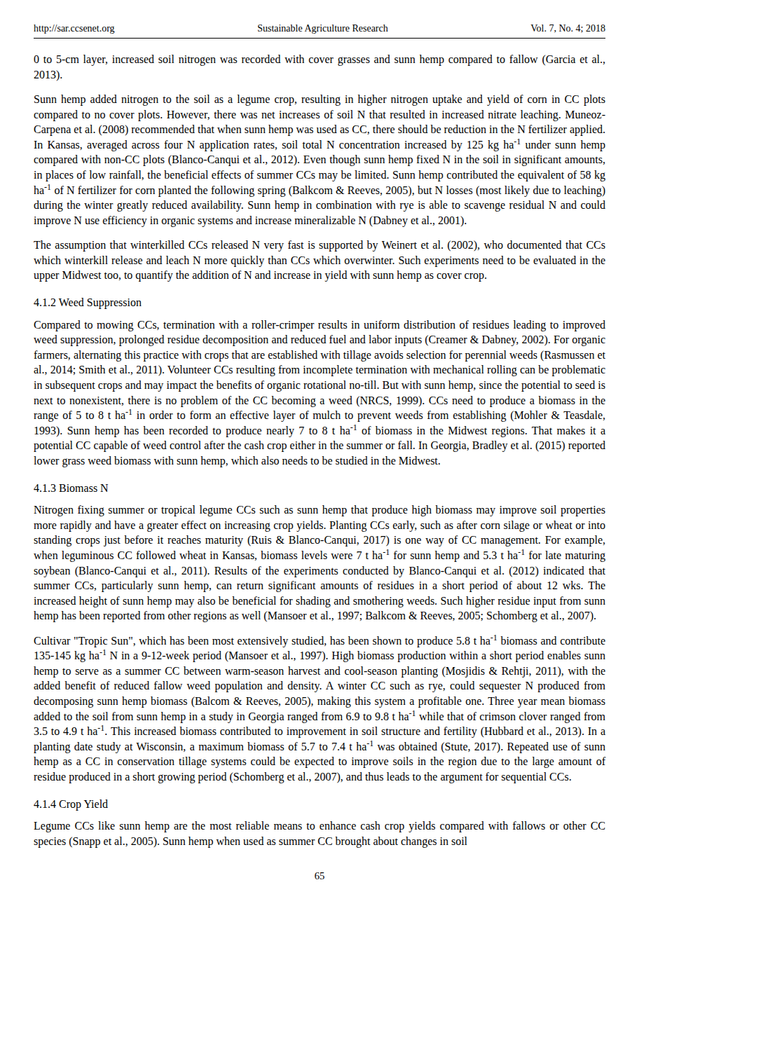http://sar.ccsenet.org Sustainable Agriculture Research Vol. 7, No. 4; 2018
0 to 5-cm layer, increased soil nitrogen was recorded with cover grasses and sunn hemp compared to fallow (Garcia et al., 2013).
Sunn hemp added nitrogen to the soil as a legume crop, resulting in higher nitrogen uptake and yield of corn in CC plots compared to no cover plots. However, there was net increases of soil N that resulted in increased nitrate leaching. Muneoz- Carpena et al. (2008) recommended that when sunn hemp was used as CC, there should be reduction in the N fertilizer applied. In Kansas, averaged across four N application rates, soil total N concentration increased by 125 kg ha-1 under sunn hemp compared with non-CC plots (Blanco-Canqui et al., 2012). Even though sunn hemp fixed N in the soil in significant amounts, in places of low rainfall, the beneficial effects of summer CCs may be limited. Sunn hemp contributed the equivalent of 58 kg ha-1 of N fertilizer for corn planted the following spring (Balkcom & Reeves, 2005), but N losses (most likely due to leaching) during the winter greatly reduced availability. Sunn hemp in combination with rye is able to scavenge residual N and could improve N use efficiency in organic systems and increase mineralizable N (Dabney et al., 2001).
The assumption that winterkilled CCs released N very fast is supported by Weinert et al. (2002), who documented that CCs which winterkill release and leach N more quickly than CCs which overwinter. Such experiments need to be evaluated in the upper Midwest too, to quantify the addition of N and increase in yield with sunn hemp as cover crop.
4.1.2 Weed Suppression
Compared to mowing CCs, termination with a roller-crimper results in uniform distribution of residues leading to improved weed suppression, prolonged residue decomposition and reduced fuel and labor inputs (Creamer & Dabney, 2002). For organic farmers, alternating this practice with crops that are established with tillage avoids selection for perennial weeds (Rasmussen et al., 2014; Smith et al., 2011). Volunteer CCs resulting from incomplete termination with mechanical rolling can be problematic in subsequent crops and may impact the benefits of organic rotational no-till. But with sunn hemp, since the potential to seed is next to nonexistent, there is no problem of the CC becoming a weed (NRCS, 1999). CCs need to produce a biomass in the range of 5 to 8 t ha-1 in order to form an effective layer of mulch to prevent weeds from establishing (Mohler & Teasdale, 1993). Sunn hemp has been recorded to produce nearly 7 to 8 t ha-1 of biomass in the Midwest regions. That makes it a potential CC capable of weed control after the cash crop either in the summer or fall. In Georgia, Bradley et al. (2015) reported lower grass weed biomass with sunn hemp, which also needs to be studied in the Midwest.
4.1.3 Biomass N
Nitrogen fixing summer or tropical legume CCs such as sunn hemp that produce high biomass may improve soil properties more rapidly and have a greater effect on increasing crop yields. Planting CCs early, such as after corn silage or wheat or into standing crops just before it reaches maturity (Ruis & Blanco-Canqui, 2017) is one way of CC management. For example, when leguminous CC followed wheat in Kansas, biomass levels were 7 t ha-1 for sunn hemp and 5.3 t ha-1 for late maturing soybean (Blanco-Canqui et al., 2011). Results of the experiments conducted by Blanco-Canqui et al. (2012) indicated that summer CCs, particularly sunn hemp, can return significant amounts of residues in a short period of about 12 wks. The increased height of sunn hemp may also be beneficial for shading and smothering weeds. Such higher residue input from sunn hemp has been reported from other regions as well (Mansoer et al., 1997; Balkcom & Reeves, 2005; Schomberg et al., 2007).
Cultivar "Tropic Sun", which has been most extensively studied, has been shown to produce 5.8 t ha-1 biomass and contribute 135-145 kg ha-1 N in a 9-12-week period (Mansoer et al., 1997). High biomass production within a short period enables sunn hemp to serve as a summer CC between warm-season harvest and cool-season planting (Mosjidis & Rehtji, 2011), with the added benefit of reduced fallow weed population and density. A winter CC such as rye, could sequester N produced from decomposing sunn hemp biomass (Balcom & Reeves, 2005), making this system a profitable one. Three year mean biomass added to the soil from sunn hemp in a study in Georgia ranged from 6.9 to 9.8 t ha-1 while that of crimson clover ranged from 3.5 to 4.9 t ha-1. This increased biomass contributed to improvement in soil structure and fertility (Hubbard et al., 2013). In a planting date study at Wisconsin, a maximum biomass of 5.7 to 7.4 t ha-1 was obtained (Stute, 2017). Repeated use of sunn hemp as a CC in conservation tillage systems could be expected to improve soils in the region due to the large amount of residue produced in a short growing period (Schomberg et al., 2007), and thus leads to the argument for sequential CCs.
4.1.4 Crop Yield
Legume CCs like sunn hemp are the most reliable means to enhance cash crop yields compared with fallows or other CC species (Snapp et al., 2005). Sunn hemp when used as summer CC brought about changes in soil
65